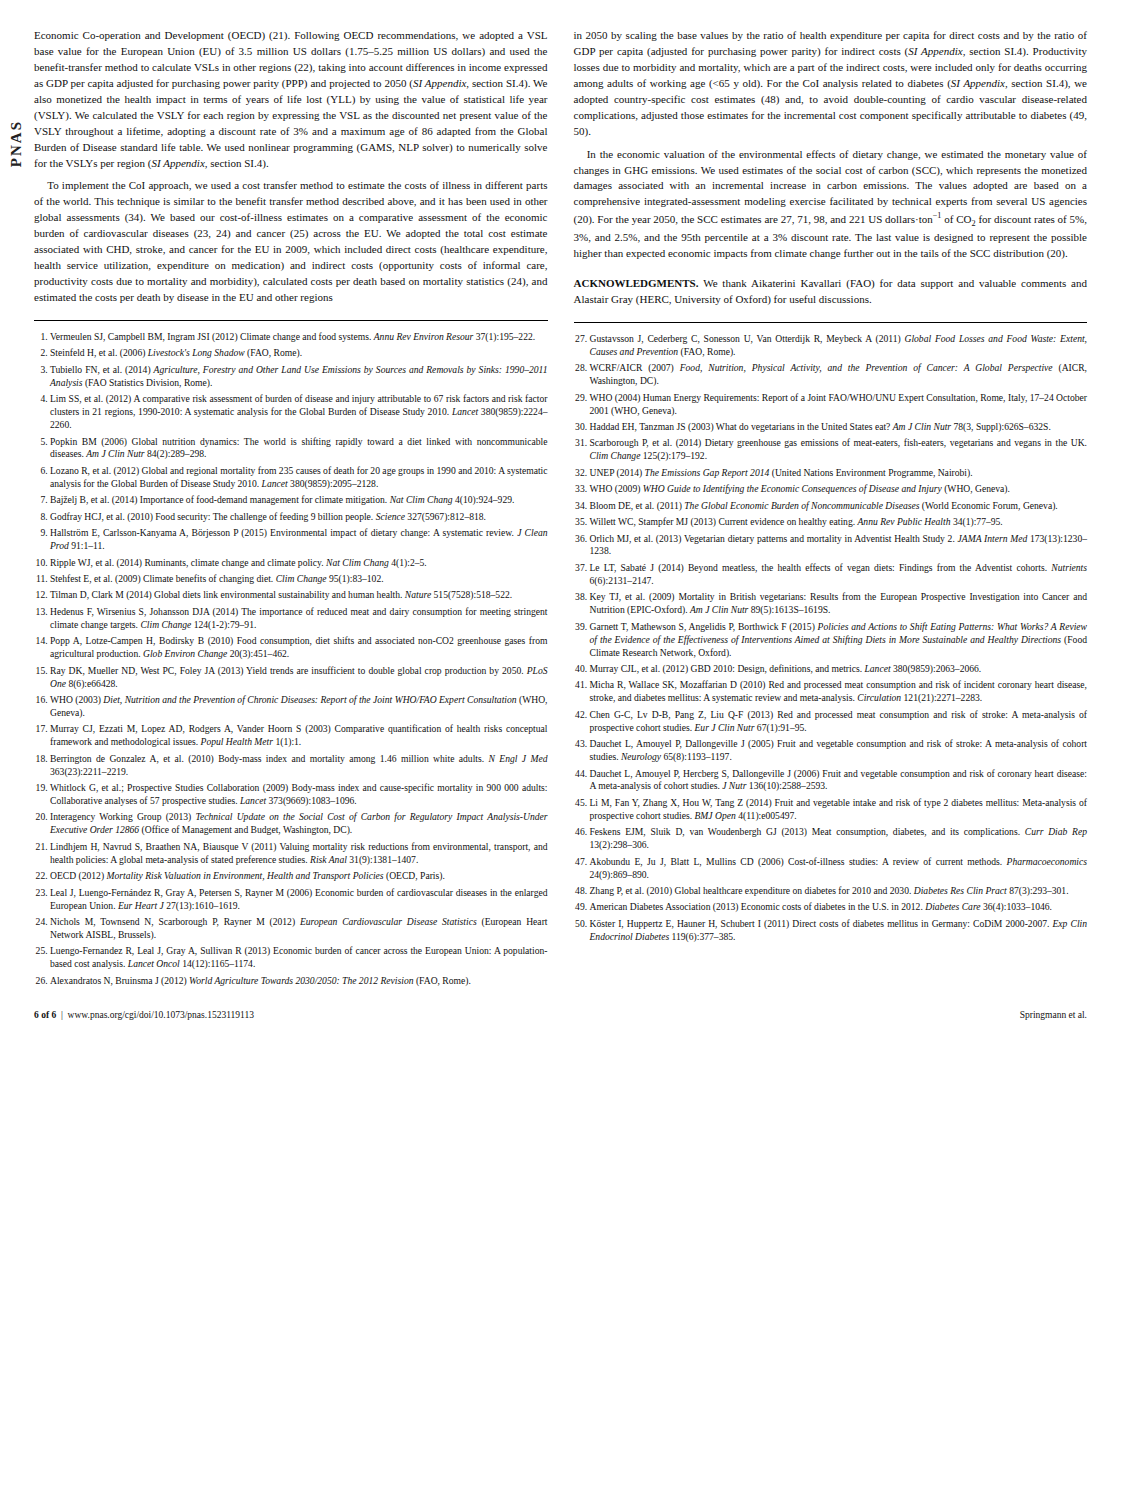PNAS
Economic Co-operation and Development (OECD) (21). Following OECD recommendations, we adopted a VSL base value for the European Union (EU) of 3.5 million US dollars (1.75–5.25 million US dollars) and used the benefit-transfer method to calculate VSLs in other regions (22), taking into account differences in income expressed as GDP per capita adjusted for purchasing power parity (PPP) and projected to 2050 (SI Appendix, section SI.4). We also monetized the health impact in terms of years of life lost (YLL) by using the value of statistical life year (VSLY). We calculated the VSLY for each region by expressing the VSL as the discounted net present value of the VSLY throughout a lifetime, adopting a discount rate of 3% and a maximum age of 86 adapted from the Global Burden of Disease standard life table. We used nonlinear programming (GAMS, NLP solver) to numerically solve for the VSLYs per region (SI Appendix, section SI.4).
To implement the CoI approach, we used a cost transfer method to estimate the costs of illness in different parts of the world. This technique is similar to the benefit transfer method described above, and it has been used in other global assessments (34). We based our cost-of-illness estimates on a comparative assessment of the economic burden of cardiovascular diseases (23, 24) and cancer (25) across the EU. We adopted the total cost estimate associated with CHD, stroke, and cancer for the EU in 2009, which included direct costs (healthcare expenditure, health service utilization, expenditure on medication) and indirect costs (opportunity costs of informal care, productivity costs due to mortality and morbidity), calculated costs per death based on mortality statistics (24), and estimated the costs per death by disease in the EU and other regions
Vermeulen SJ, Campbell BM, Ingram JSI (2012) Climate change and food systems. Annu Rev Environ Resour 37(1):195–222.
Steinfeld H, et al. (2006) Livestock's Long Shadow (FAO, Rome).
Tubiello FN, et al. (2014) Agriculture, Forestry and Other Land Use Emissions by Sources and Removals by Sinks: 1990–2011 Analysis (FAO Statistics Division, Rome).
Lim SS, et al. (2012) A comparative risk assessment of burden of disease and injury attributable to 67 risk factors and risk factor clusters in 21 regions, 1990-2010: A systematic analysis for the Global Burden of Disease Study 2010. Lancet 380(9859):2224–2260.
Popkin BM (2006) Global nutrition dynamics: The world is shifting rapidly toward a diet linked with noncommunicable diseases. Am J Clin Nutr 84(2):289–298.
Lozano R, et al. (2012) Global and regional mortality from 235 causes of death for 20 age groups in 1990 and 2010: A systematic analysis for the Global Burden of Disease Study 2010. Lancet 380(9859):2095–2128.
Bajželj B, et al. (2014) Importance of food-demand management for climate mitigation. Nat Clim Chang 4(10):924–929.
Godfray HCJ, et al. (2010) Food security: The challenge of feeding 9 billion people. Science 327(5967):812–818.
Hallström E, Carlsson-Kanyama A, Börjesson P (2015) Environmental impact of dietary change: A systematic review. J Clean Prod 91:1–11.
Ripple WJ, et al. (2014) Ruminants, climate change and climate policy. Nat Clim Chang 4(1):2–5.
Stehfest E, et al. (2009) Climate benefits of changing diet. Clim Change 95(1):83–102.
Tilman D, Clark M (2014) Global diets link environmental sustainability and human health. Nature 515(7528):518–522.
Hedenus F, Wirsenius S, Johansson DJA (2014) The importance of reduced meat and dairy consumption for meeting stringent climate change targets. Clim Change 124(1-2):79–91.
Popp A, Lotze-Campen H, Bodirsky B (2010) Food consumption, diet shifts and associated non-CO2 greenhouse gases from agricultural production. Glob Environ Change 20(3):451–462.
Ray DK, Mueller ND, West PC, Foley JA (2013) Yield trends are insufficient to double global crop production by 2050. PLoS One 8(6):e66428.
WHO (2003) Diet, Nutrition and the Prevention of Chronic Diseases: Report of the Joint WHO/FAO Expert Consultation (WHO, Geneva).
Murray CJ, Ezzati M, Lopez AD, Rodgers A, Vander Hoorn S (2003) Comparative quantification of health risks conceptual framework and methodological issues. Popul Health Metr 1(1):1.
Berrington de Gonzalez A, et al. (2010) Body-mass index and mortality among 1.46 million white adults. N Engl J Med 363(23):2211–2219.
Whitlock G, et al.; Prospective Studies Collaboration (2009) Body-mass index and cause-specific mortality in 900 000 adults: Collaborative analyses of 57 prospective studies. Lancet 373(9669):1083–1096.
Interagency Working Group (2013) Technical Update on the Social Cost of Carbon for Regulatory Impact Analysis-Under Executive Order 12866 (Office of Management and Budget, Washington, DC).
Lindhjem H, Navrud S, Braathen NA, Biausque V (2011) Valuing mortality risk reductions from environmental, transport, and health policies: A global meta-analysis of stated preference studies. Risk Anal 31(9):1381–1407.
OECD (2012) Mortality Risk Valuation in Environment, Health and Transport Policies (OECD, Paris).
Leal J, Luengo-Fernández R, Gray A, Petersen S, Rayner M (2006) Economic burden of cardiovascular diseases in the enlarged European Union. Eur Heart J 27(13):1610–1619.
Nichols M, Townsend N, Scarborough P, Rayner M (2012) European Cardiovascular Disease Statistics (European Heart Network AISBL, Brussels).
Luengo-Fernandez R, Leal J, Gray A, Sullivan R (2013) Economic burden of cancer across the European Union: A population-based cost analysis. Lancet Oncol 14(12):1165–1174.
Alexandratos N, Bruinsma J (2012) World Agriculture Towards 2030/2050: The 2012 Revision (FAO, Rome).
in 2050 by scaling the base values by the ratio of health expenditure per capita for direct costs and by the ratio of GDP per capita (adjusted for purchasing power parity) for indirect costs (SI Appendix, section SI.4). Productivity losses due to morbidity and mortality, which are a part of the indirect costs, were included only for deaths occurring among adults of working age (<65 y old). For the CoI analysis related to diabetes (SI Appendix, section SI.4), we adopted country-specific cost estimates (48) and, to avoid double-counting of cardio vascular disease-related complications, adjusted those estimates for the incremental cost component specifically attributable to diabetes (49, 50).
In the economic valuation of the environmental effects of dietary change, we estimated the monetary value of changes in GHG emissions. We used estimates of the social cost of carbon (SCC), which represents the monetized damages associated with an incremental increase in carbon emissions. The values adopted are based on a comprehensive integrated-assessment modeling exercise facilitated by technical experts from several US agencies (20). For the year 2050, the SCC estimates are 27, 71, 98, and 221 US dollars·ton−1 of CO2 for discount rates of 5%, 3%, and 2.5%, and the 95th percentile at a 3% discount rate. The last value is designed to represent the possible higher than expected economic impacts from climate change further out in the tails of the SCC distribution (20).
ACKNOWLEDGMENTS.
We thank Aikaterini Kavallari (FAO) for data support and valuable comments and Alastair Gray (HERC, University of Oxford) for useful discussions.
Gustavsson J, Cederberg C, Sonesson U, Van Otterdijk R, Meybeck A (2011) Global Food Losses and Food Waste: Extent, Causes and Prevention (FAO, Rome).
WCRF/AICR (2007) Food, Nutrition, Physical Activity, and the Prevention of Cancer: A Global Perspective (AICR, Washington, DC).
WHO (2004) Human Energy Requirements: Report of a Joint FAO/WHO/UNU Expert Consultation, Rome, Italy, 17–24 October 2001 (WHO, Geneva).
Haddad EH, Tanzman JS (2003) What do vegetarians in the United States eat? Am J Clin Nutr 78(3, Suppl):626S–632S.
Scarborough P, et al. (2014) Dietary greenhouse gas emissions of meat-eaters, fish-eaters, vegetarians and vegans in the UK. Clim Change 125(2):179–192.
UNEP (2014) The Emissions Gap Report 2014 (United Nations Environment Programme, Nairobi).
WHO (2009) WHO Guide to Identifying the Economic Consequences of Disease and Injury (WHO, Geneva).
Bloom DE, et al. (2011) The Global Economic Burden of Noncommunicable Diseases (World Economic Forum, Geneva).
Willett WC, Stampfer MJ (2013) Current evidence on healthy eating. Annu Rev Public Health 34(1):77–95.
Orlich MJ, et al. (2013) Vegetarian dietary patterns and mortality in Adventist Health Study 2. JAMA Intern Med 173(13):1230–1238.
Le LT, Sabaté J (2014) Beyond meatless, the health effects of vegan diets: Findings from the Adventist cohorts. Nutrients 6(6):2131–2147.
Key TJ, et al. (2009) Mortality in British vegetarians: Results from the European Prospective Investigation into Cancer and Nutrition (EPIC-Oxford). Am J Clin Nutr 89(5):1613S–1619S.
Garnett T, Mathewson S, Angelidis P, Borthwick F (2015) Policies and Actions to Shift Eating Patterns: What Works? A Review of the Evidence of the Effectiveness of Interventions Aimed at Shifting Diets in More Sustainable and Healthy Directions (Food Climate Research Network, Oxford).
Murray CJL, et al. (2012) GBD 2010: Design, definitions, and metrics. Lancet 380(9859):2063–2066.
Micha R, Wallace SK, Mozaffarian D (2010) Red and processed meat consumption and risk of incident coronary heart disease, stroke, and diabetes mellitus: A systematic review and meta-analysis. Circulation 121(21):2271–2283.
Chen G-C, Lv D-B, Pang Z, Liu Q-F (2013) Red and processed meat consumption and risk of stroke: A meta-analysis of prospective cohort studies. Eur J Clin Nutr 67(1):91–95.
Dauchet L, Amouyel P, Dallongeville J (2005) Fruit and vegetable consumption and risk of stroke: A meta-analysis of cohort studies. Neurology 65(8):1193–1197.
Dauchet L, Amouyel P, Hercberg S, Dallongeville J (2006) Fruit and vegetable consumption and risk of coronary heart disease: A meta-analysis of cohort studies. J Nutr 136(10):2588–2593.
Li M, Fan Y, Zhang X, Hou W, Tang Z (2014) Fruit and vegetable intake and risk of type 2 diabetes mellitus: Meta-analysis of prospective cohort studies. BMJ Open 4(11):e005497.
Feskens EJM, Sluik D, van Woudenbergh GJ (2013) Meat consumption, diabetes, and its complications. Curr Diab Rep 13(2):298–306.
Akobundu E, Ju J, Blatt L, Mullins CD (2006) Cost-of-illness studies: A review of current methods. Pharmacoeconomics 24(9):869–890.
Zhang P, et al. (2010) Global healthcare expenditure on diabetes for 2010 and 2030. Diabetes Res Clin Pract 87(3):293–301.
American Diabetes Association (2013) Economic costs of diabetes in the U.S. in 2012. Diabetes Care 36(4):1033–1046.
Köster I, Huppertz E, Hauner H, Schubert I (2011) Direct costs of diabetes mellitus in Germany: CoDiM 2000-2007. Exp Clin Endocrinol Diabetes 119(6):377–385.
6 of 6 | www.pnas.org/cgi/doi/10.1073/pnas.1523119113
Springmann et al.